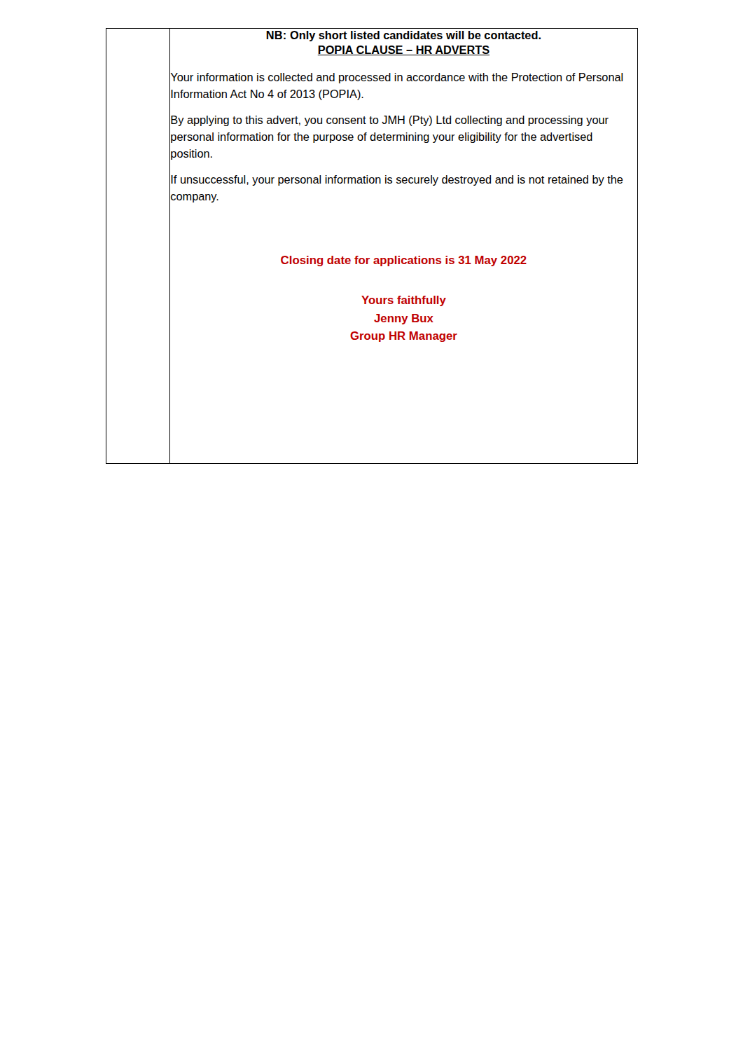| | NB: Only short listed candidates will be contacted. POPIA CLAUSE – HR ADVERTS Your information is collected and processed in accordance with the Protection of Personal Information Act No 4 of 2013 (POPIA). By applying to this advert, you consent to JMH (Pty) Ltd collecting and processing your personal information for the purpose of determining your eligibility for the advertised position. If unsuccessful, your personal information is securely destroyed and is not retained by the company. Closing date for applications is 31 May 2022 Yours faithfully Jenny Bux Group HR Manager |